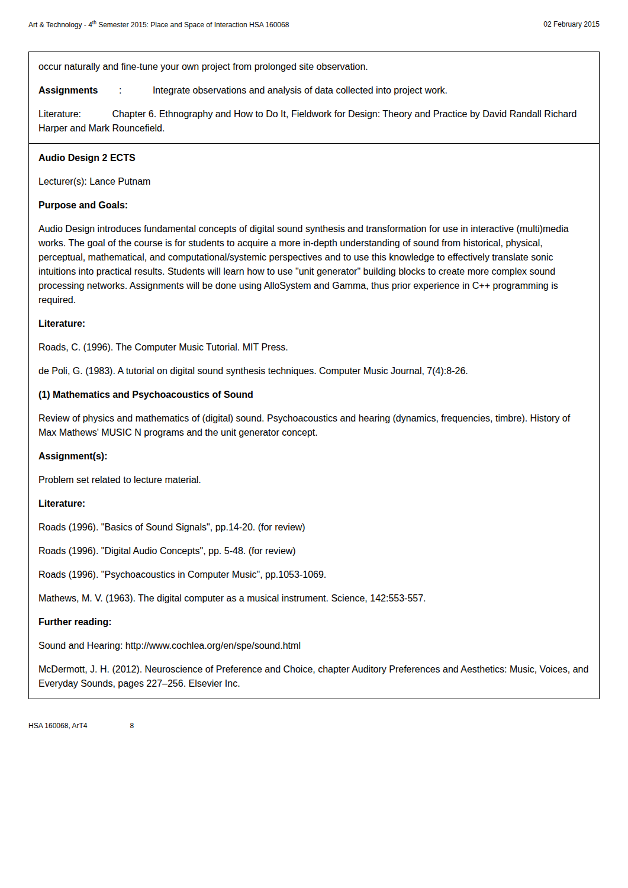Art & Technology - 4th Semester 2015: Place and Space of Interaction HSA 160068
02 February 2015
occur naturally and fine-tune your own project from prolonged site observation.
Assignments: Integrate observations and analysis of data collected into project work.
Literature: Chapter 6. Ethnography and How to Do It, Fieldwork for Design: Theory and Practice by David Randall Richard Harper and Mark Rouncefield.
Audio Design 2 ECTS
Lecturer(s): Lance Putnam
Purpose and Goals:
Audio Design introduces fundamental concepts of digital sound synthesis and transformation for use in interactive (multi)media works. The goal of the course is for students to acquire a more in-depth understanding of sound from historical, physical, perceptual, mathematical, and computational/systemic perspectives and to use this knowledge to effectively translate sonic intuitions into practical results. Students will learn how to use "unit generator" building blocks to create more complex sound processing networks. Assignments will be done using AlloSystem and Gamma, thus prior experience in C++ programming is required.
Literature:
Roads, C. (1996). The Computer Music Tutorial. MIT Press.
de Poli, G. (1983). A tutorial on digital sound synthesis techniques. Computer Music Journal, 7(4):8-26.
(1) Mathematics and Psychoacoustics of Sound
Review of physics and mathematics of (digital) sound. Psychoacoustics and hearing (dynamics, frequencies, timbre). History of Max Mathews' MUSIC N programs and the unit generator concept.
Assignment(s):
Problem set related to lecture material.
Literature:
Roads (1996). "Basics of Sound Signals", pp.14-20. (for review)
Roads (1996). "Digital Audio Concepts", pp. 5-48. (for review)
Roads (1996). "Psychoacoustics in Computer Music", pp.1053-1069.
Mathews, M. V. (1963). The digital computer as a musical instrument. Science, 142:553-557.
Further reading:
Sound and Hearing: http://www.cochlea.org/en/spe/sound.html
McDermott, J. H. (2012). Neuroscience of Preference and Choice, chapter Auditory Preferences and Aesthetics: Music, Voices, and Everyday Sounds, pages 227–256. Elsevier Inc.
HSA 160068, ArT4
8